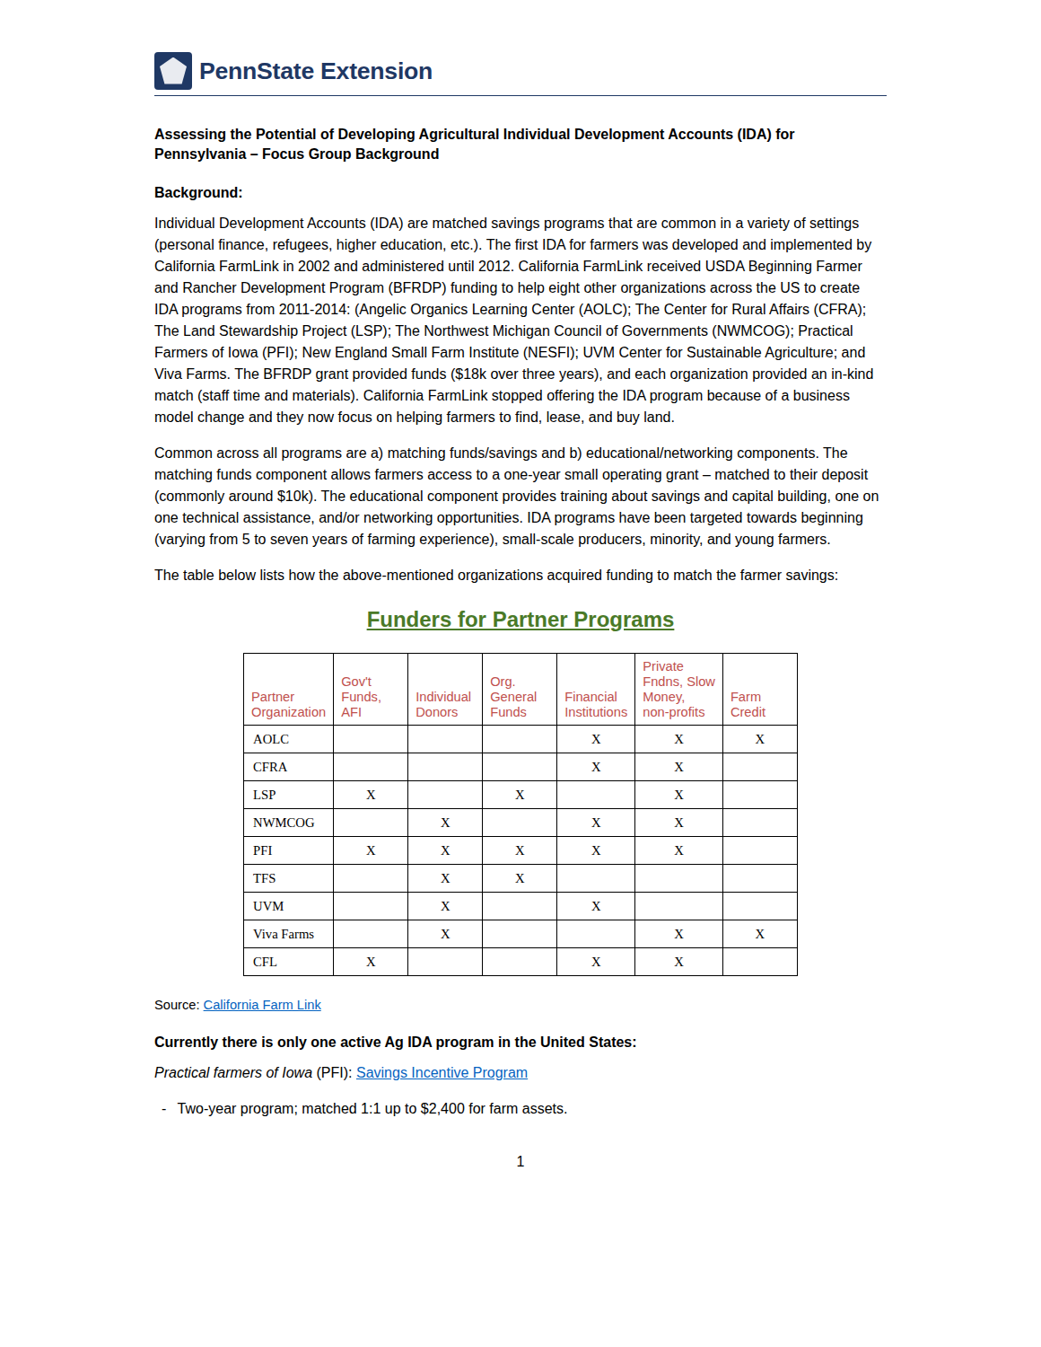PennState Extension
Assessing the Potential of Developing Agricultural Individual Development Accounts (IDA) for Pennsylvania – Focus Group Background
Background:
Individual Development Accounts (IDA) are matched savings programs that are common in a variety of settings (personal finance, refugees, higher education, etc.). The first IDA for farmers was developed and implemented by California FarmLink in 2002 and administered until 2012. California FarmLink received USDA Beginning Farmer and Rancher Development Program (BFRDP) funding to help eight other organizations across the US to create IDA programs from 2011-2014: (Angelic Organics Learning Center (AOLC); The Center for Rural Affairs (CFRA); The Land Stewardship Project (LSP); The Northwest Michigan Council of Governments (NWMCOG); Practical Farmers of Iowa (PFI); New England Small Farm Institute (NESFI); UVM Center for Sustainable Agriculture; and Viva Farms. The BFRDP grant provided funds ($18k over three years), and each organization provided an in-kind match (staff time and materials). California FarmLink stopped offering the IDA program because of a business model change and they now focus on helping farmers to find, lease, and buy land.
Common across all programs are a) matching funds/savings and b) educational/networking components. The matching funds component allows farmers access to a one-year small operating grant – matched to their deposit (commonly around $10k). The educational component provides training about savings and capital building, one on one technical assistance, and/or networking opportunities. IDA programs have been targeted towards beginning (varying from 5 to seven years of farming experience), small-scale producers, minority, and young farmers.
The table below lists how the above-mentioned organizations acquired funding to match the farmer savings:
Funders for Partner Programs
| Partner Organization | Gov't Funds, AFI | Individual Donors | Org. General Funds | Financial Institutions | Private Fndns, Slow Money, non-profits | Farm Credit |
| --- | --- | --- | --- | --- | --- | --- |
| AOLC | | | | X | X | X |
| CFRA | | | | X | X | |
| LSP | X | | X | | X | |
| NWMCOG | | X | | X | X | |
| PFI | X | X | X | X | X | |
| TFS | | X | X | | | |
| UVM | | X | | X | | |
| Viva Farms | | X | | | X | X |
| CFL | X | | | X | X | |
Source: California Farm Link
Currently there is only one active Ag IDA program in the United States:
Practical farmers of Iowa (PFI): Savings Incentive Program
Two-year program; matched 1:1 up to $2,400 for farm assets.
1